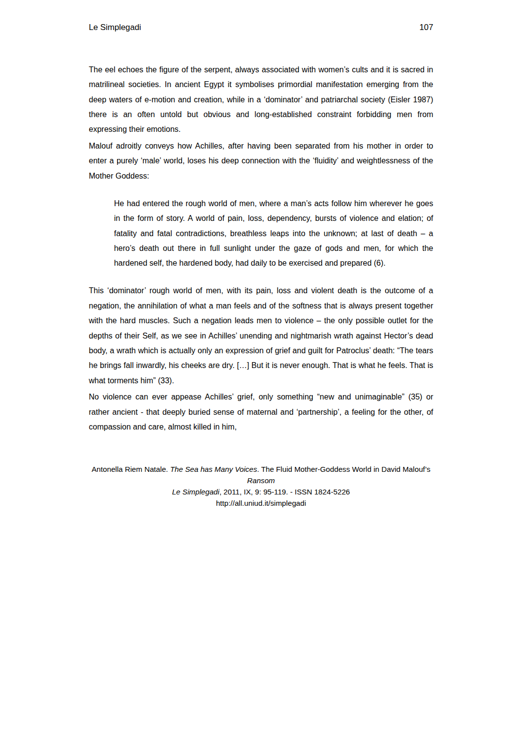Le Simplegadi 107
The eel echoes the figure of the serpent, always associated with women’s cults and it is sacred in matrilineal societies. In ancient Egypt it symbolises primordial manifestation emerging from the deep waters of e-motion and creation, while in a ‘dominator’ and patriarchal society (Eisler 1987) there is an often untold but obvious and long-established constraint forbidding men from expressing their emotions.
Malouf adroitly conveys how Achilles, after having been separated from his mother in order to enter a purely ‘male’ world, loses his deep connection with the ‘fluidity’ and weightlessness of the Mother Goddess:
He had entered the rough world of men, where a man’s acts follow him wherever he goes in the form of story. A world of pain, loss, dependency, bursts of violence and elation; of fatality and fatal contradictions, breathless leaps into the unknown; at last of death – a hero’s death out there in full sunlight under the gaze of gods and men, for which the hardened self, the hardened body, had daily to be exercised and prepared (6).
This ‘dominator’ rough world of men, with its pain, loss and violent death is the outcome of a negation, the annihilation of what a man feels and of the softness that is always present together with the hard muscles. Such a negation leads men to violence – the only possible outlet for the depths of their Self, as we see in Achilles’ unending and nightmarish wrath against Hector’s dead body, a wrath which is actually only an expression of grief and guilt for Patroclus’ death: “The tears he brings fall inwardly, his cheeks are dry. […] But it is never enough. That is what he feels. That is what torments him” (33).
No violence can ever appease Achilles’ grief, only something “new and unimaginable” (35) or rather ancient - that deeply buried sense of maternal and ‘partnership’, a feeling for the other, of compassion and care, almost killed in him,
Antonella Riem Natale. The Sea has Many Voices. The Fluid Mother-Goddess World in David Malouf’s Ransom
Le Simplegadi, 2011, IX, 9: 95-119. - ISSN 1824-5226
http://all.uniud.it/simplegadi